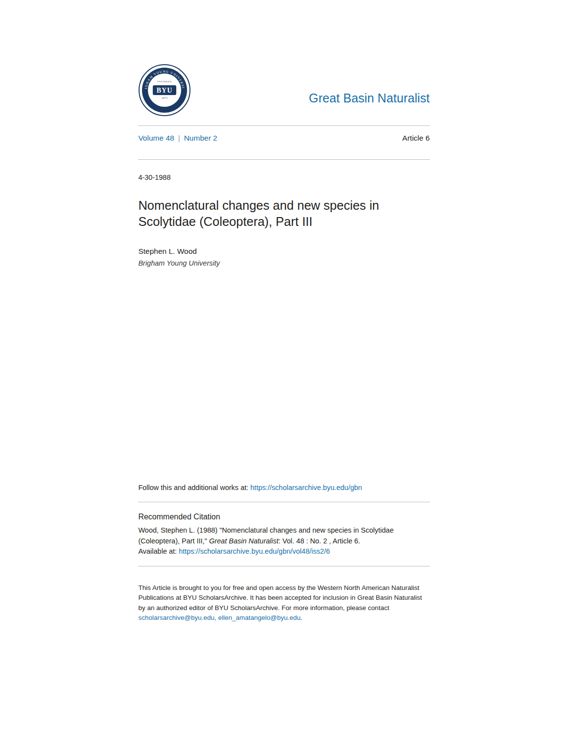BYU 1875 FOUNDED BRIGHAM YOUNG UNIVERSITY PROVO, UTAH
Great Basin Naturalist
Volume 48|Number 2
Article 6
4-30-1988
Nomenclatural changes and new species in Scolytidae (Coleoptera), Part III
Stephen L. Wood
Brigham Young University
Follow this and additional works at: https://scholarsarchive.byu.edu/gbn
Recommended Citation
Wood, Stephen L. (1988) "Nomenclatural changes and new species in Scolytidae (Coleoptera), Part III," Great Basin Naturalist: Vol. 48 : No. 2 , Article 6.
Available at: https://scholarsarchive.byu.edu/gbn/vol48/iss2/6
This Article is brought to you for free and open access by the Western North American Naturalist Publications at BYU ScholarsArchive. It has been accepted for inclusion in Great Basin Naturalist by an authorized editor of BYU ScholarsArchive. For more information, please contact scholarsarchive@byu.edu, ellen_amatangelo@byu.edu.